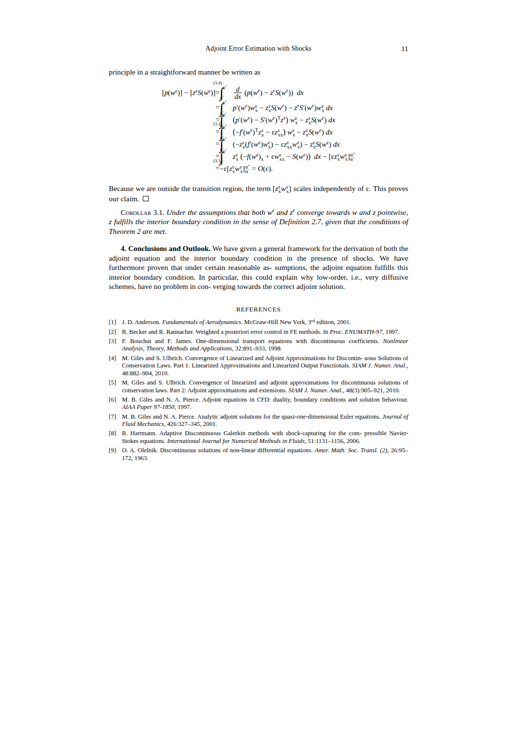Adjoint Error Estimation with Shocks 11
principle in a straightforward manner be written as
| [ p ( w ε )] − [ z ε S ( w ε )] | (3.4) = | ∫ α + α − d dx ( p ( w ε ) − z ε S ( w ε )) dx |
| | = | ∫ α + α − p ′( w ε ) w ε x − z ε x S ( w ε ) − z ε S ′( w ε ) w ε x dx |
| | = | ∫ α + α − ( p ′( w ε ) − S ′( w ε ) T z ε ) w ε x − z ε x S ( w ε ) dx |
| | (3.2) = | ∫ α + α − ( − f ′( w ε ) T z ε x − ε z ε xx ) w ε x − z ε x S ( w ε ) dx |
| | = | ∫ α + α − (− z ε x ( f ′( w ε ) w ε x ) − ε z ε xx w ε x ) − z ε x S ( w ε ) dx |
| | = | ∫ α + α − z ε x ( − f ( w ε ) x + ε w ε xx − S ( w ε ) ) dx − [ε z ε x w ε x ] α + α − |
| | (3.1) = | −ε[ z ε x w ε x ] α + α − = O (ε). |
Because we are outside the transition region, the term [zεx wεx] scales independently of ε. This proves our claim.
Corollar 3.1. Under the assumptions that both wε and zε converge towards w and z pointwise, z fulfills the interior boundary condition in the sense of Definition 2.7, given that the conditions of Theorem 2 are met.
4. Conclusions and Outlook. We have given a general framework for the derivation of both the adjoint equation and the interior boundary condition in the presence of shocks. We have furthermore proven that under certain reasonable as- sumptions, the adjoint equation fulfills this interior boundary condition. In particular, this could explain why low-order, i.e., very diffusive schemes, have no problem in con- verging towards the correct adjoint solution.
REFERENCES
[1] J. D. Anderson. Fundamentals of Aerodynamics. McGraw-Hill New York, 3rd edition, 2001.
[2] R. Becker and R. Rannacher. Weighted a posteriori error control in FE methods. In Proc. ENUMATH-97, 1997.
[3] F. Bouchut and F. James. One-dimensional transport equations with discontinuous coefficients. Nonlinear Analysis, Theory, Methods and Applications, 32:891–933, 1998.
[4] M. Giles and S. Ulbrich. Convergence of Linearized and Adjoint Approximations for Discontin- uous Solutions of Conservation Laws. Part 1: Linearized Approximations and Linearized Output Functionals. SIAM J. Numer. Anal., 48:882–904, 2010.
[5] M. Giles and S. Ulbrich. Convergence of linearized and adjoint approximations for discontinuous solutions of conservation laws. Part 2: Adjoint approximations and extensions. SIAM J. Numer. Anal., 48(3):905–921, 2010.
[6] M. B. Giles and N. A. Pierce. Adjoint equations in CFD: duality, boundary conditions and solution behaviour. AIAA Paper 97-1850, 1997.
[7] M. B. Giles and N. A. Pierce. Analytic adjoint solutions for the quasi-one-dimensional Euler equations. Journal of Fluid Mechanics, 426:327–345, 2001.
[8] R. Hartmann. Adaptive Discontinuous Galerkin methods with shock-capturing for the com- pressible Navier-Stokes equations. International Journal for Numerical Methods in Fluids, 51:1131–1156, 2006.
[9] O. A. Oleĭnik. Discontinuous solutions of non-linear differential equations. Amer. Math. Soc. Transl. (2), 26:95–172, 1963.